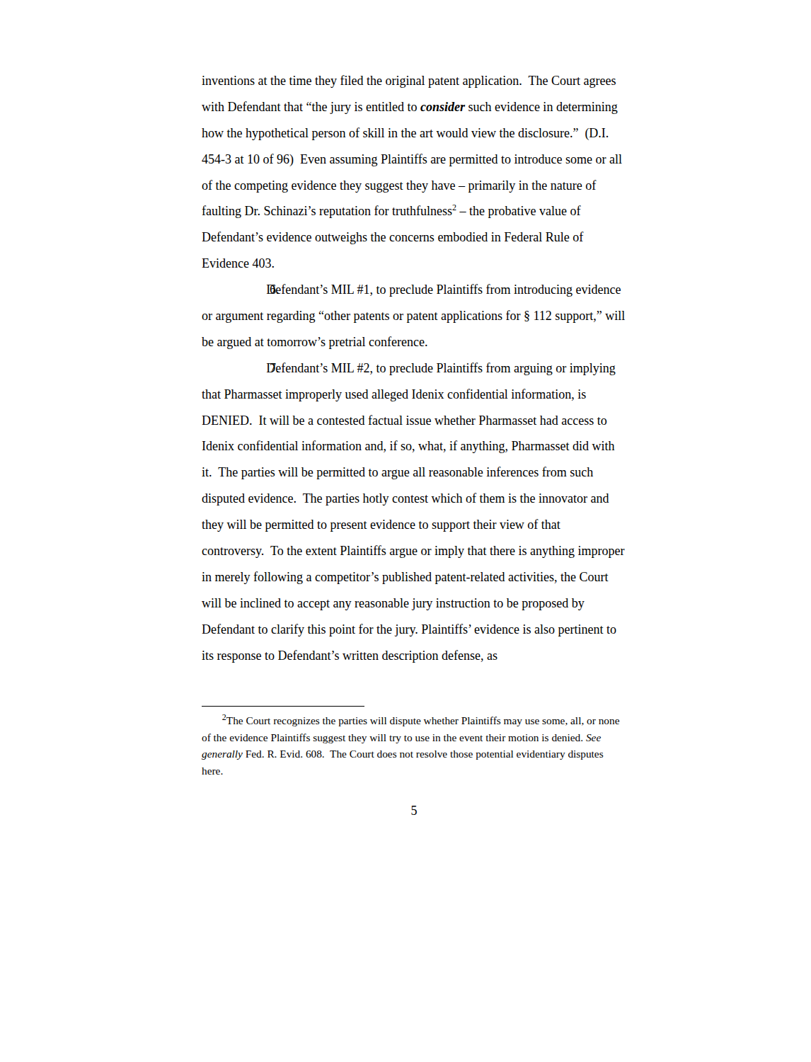inventions at the time they filed the original patent application. The Court agrees with Defendant that “the jury is entitled to consider such evidence in determining how the hypothetical person of skill in the art would view the disclosure.” (D.I. 454-3 at 10 of 96) Even assuming Plaintiffs are permitted to introduce some or all of the competing evidence they suggest they have – primarily in the nature of faulting Dr. Schinazi’s reputation for truthfulness2 – the probative value of Defendant’s evidence outweighs the concerns embodied in Federal Rule of Evidence 403.
6. Defendant’s MIL #1, to preclude Plaintiffs from introducing evidence or argument regarding “other patents or patent applications for § 112 support,” will be argued at tomorrow’s pretrial conference.
7. Defendant’s MIL #2, to preclude Plaintiffs from arguing or implying that Pharmasset improperly used alleged Idenix confidential information, is DENIED. It will be a contested factual issue whether Pharmasset had access to Idenix confidential information and, if so, what, if anything, Pharmasset did with it. The parties will be permitted to argue all reasonable inferences from such disputed evidence. The parties hotly contest which of them is the innovator and they will be permitted to present evidence to support their view of that controversy. To the extent Plaintiffs argue or imply that there is anything improper in merely following a competitor’s published patent-related activities, the Court will be inclined to accept any reasonable jury instruction to be proposed by Defendant to clarify this point for the jury. Plaintiffs’ evidence is also pertinent to its response to Defendant’s written description defense, as
2The Court recognizes the parties will dispute whether Plaintiffs may use some, all, or none of the evidence Plaintiffs suggest they will try to use in the event their motion is denied. See generally Fed. R. Evid. 608. The Court does not resolve those potential evidentiary disputes here.
5